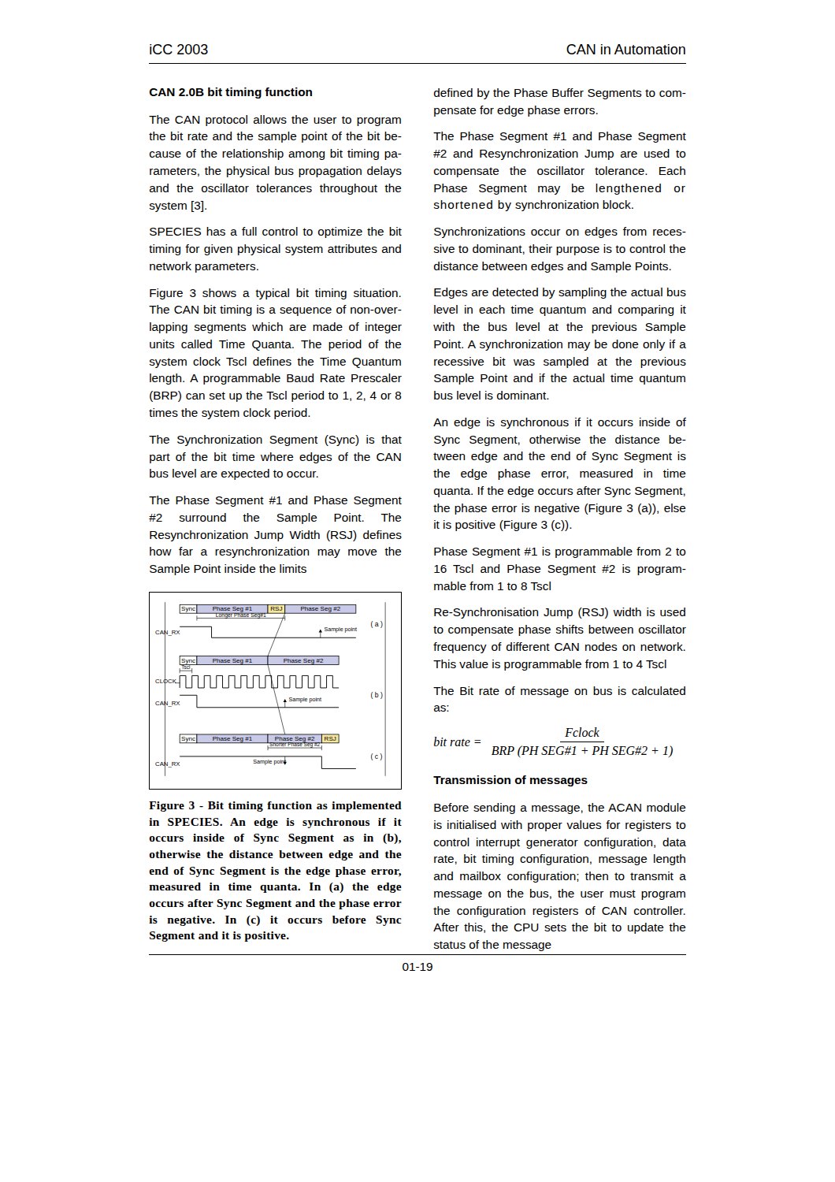iCC 2003
CAN in Automation
CAN 2.0B bit timing function
The CAN protocol allows the user to program the bit rate and the sample point of the bit because of the relationship among bit timing parameters, the physical bus propagation delays and the oscillator tolerances throughout the system [3].
SPECIES has a full control to optimize the bit timing for given physical system attributes and network parameters.
Figure 3 shows a typical bit timing situation. The CAN bit timing is a sequence of non-overlapping segments which are made of integer units called Time Quanta. The period of the system clock Tscl defines the Time Quantum length. A programmable Baud Rate Prescaler (BRP) can set up the Tscl period to 1, 2, 4 or 8 times the system clock period.
The Synchronization Segment (Sync) is that part of the bit time where edges of the CAN bus level are expected to occur.
The Phase Segment #1 and Phase Segment #2 surround the Sample Point. The Resynchronization Jump Width (RSJ) defines how far a resynchronization may move the Sample Point inside the limits
Sync Phase Seg #1 RSJ Phase Seg #2 Longer Phase Seg#1 CAN_RX Sample point ( a ) Sync Phase Seg #1 Phase Seg #2 Tscl CLOCK CAN_RX Sample point ( b ) Sync Phase Seg #1 Phase Seg #2 RSJ Shorter Phase Seg #2 CAN_RX Sample point ( c )
Figure 3 - Bit timing function as implemented in SPECIES. An edge is synchronous if it occurs inside of Sync Segment as in (b), otherwise the distance between edge and the end of Sync Segment is the edge phase error, measured in time quanta. In (a) the edge occurs after Sync Segment and the phase error is negative. In (c) it occurs before Sync Segment and it is positive.
defined by the Phase Buffer Segments to compensate for edge phase errors.
The Phase Segment #1 and Phase Segment #2 and Resynchronization Jump are used to compensate the oscillator tolerance. Each Phase Segment may be lengthened or shortened by synchronization block.
Synchronizations occur on edges from recessive to dominant, their purpose is to control the distance between edges and Sample Points.
Edges are detected by sampling the actual bus level in each time quantum and comparing it with the bus level at the previous Sample Point. A synchronization may be done only if a recessive bit was sampled at the previous Sample Point and if the actual time quantum bus level is dominant.
An edge is synchronous if it occurs inside of Sync Segment, otherwise the distance between edge and the end of Sync Segment is the edge phase error, measured in time quanta. If the edge occurs after Sync Segment, the phase error is negative (Figure 3 (a)), else it is positive (Figure 3 (c)).
Phase Segment #1 is programmable from 2 to 16 Tscl and Phase Segment #2 is programmable from 1 to 8 Tscl
Re-Synchronisation Jump (RSJ) width is used to compensate phase shifts between oscillator frequency of different CAN nodes on network. This value is programmable from 1 to 4 Tscl
The Bit rate of message on bus is calculated as:
bit rate = Fclock BRP (PH SEG#1 + PH SEG#2 + 1)
Transmission of messages
Before sending a message, the ACAN module is initialised with proper values for registers to control interrupt generator configuration, data rate, bit timing configuration, message length and mailbox configuration; then to transmit a message on the bus, the user must program the configuration registers of CAN controller. After this, the CPU sets the bit to update the status of the message
01-19